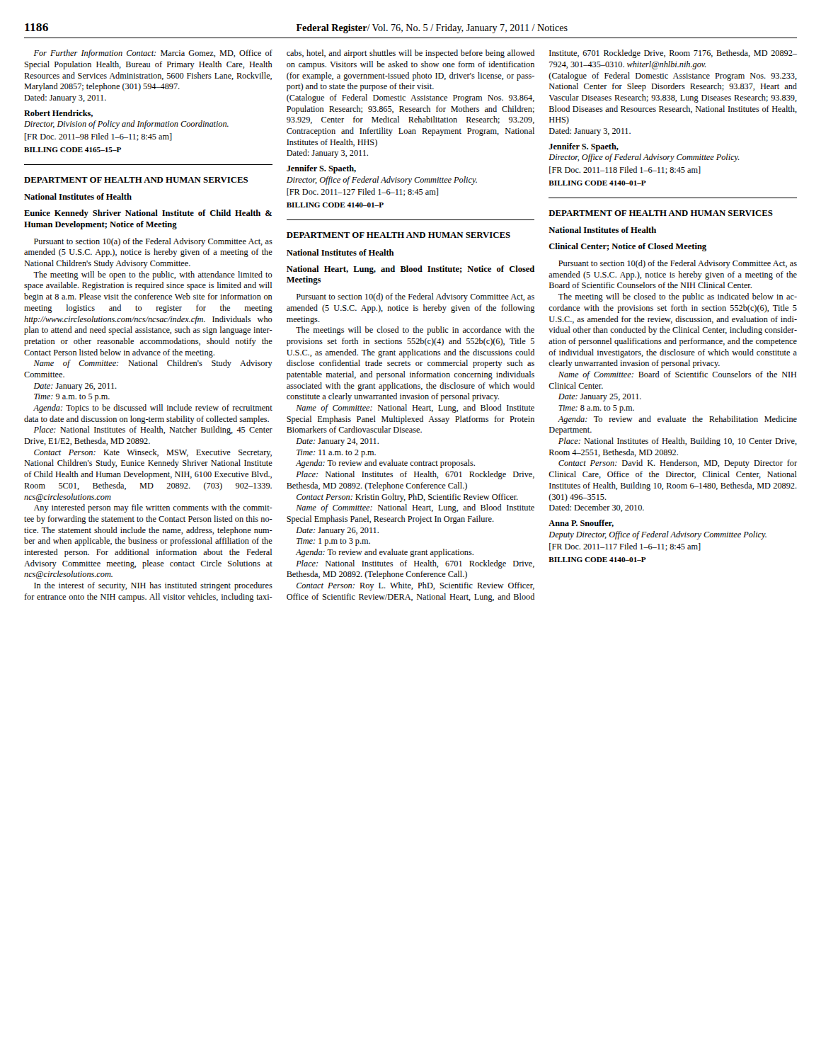1186
Federal Register/ Vol. 76, No. 5 / Friday, January 7, 2011 / Notices
For Further Information Contact: Marcia Gomez, MD, Office of Special Population Health, Bureau of Primary Health Care, Health Resources and Services Administration, 5600 Fishers Lane, Rockville, Maryland 20857; telephone (301) 594–4897.
Dated: January 3, 2011.
Robert Hendricks,
Director, Division of Policy and Information Coordination.
[FR Doc. 2011–98 Filed 1–6–11; 8:45 am]
BILLING CODE 4165–15–P
DEPARTMENT OF HEALTH AND HUMAN SERVICES
National Institutes of Health
Eunice Kennedy Shriver National Institute of Child Health & Human Development; Notice of Meeting
Pursuant to section 10(a) of the Federal Advisory Committee Act, as amended (5 U.S.C. App.), notice is hereby given of a meeting of the National Children's Study Advisory Committee.
The meeting will be open to the public, with attendance limited to space available. Registration is required since space is limited and will begin at 8 a.m. Please visit the conference Web site for information on meeting logistics and to register for the meeting http://www.circlesolutions.com/ncs/ncsac/index.cfm. Individuals who plan to attend and need special assistance, such as sign language interpretation or other reasonable accommodations, should notify the Contact Person listed below in advance of the meeting.
Name of Committee: National Children's Study Advisory Committee.
Date: January 26, 2011.
Time: 9 a.m. to 5 p.m.
Agenda: Topics to be discussed will include review of recruitment data to date and discussion on long-term stability of collected samples.
Place: National Institutes of Health, Natcher Building, 45 Center Drive, E1/E2, Bethesda, MD 20892.
Contact Person: Kate Winseck, MSW, Executive Secretary, National Children's Study, Eunice Kennedy Shriver National Institute of Child Health and Human Development, NIH, 6100 Executive Blvd., Room 5C01, Bethesda, MD 20892. (703) 902–1339. ncs@circlesolutions.com
Any interested person may file written comments with the committee by forwarding the statement to the Contact Person listed on this notice. The statement should include the name, address, telephone number and when applicable, the business or professional affiliation of the interested person. For additional information about the Federal Advisory Committee meeting, please contact Circle Solutions at ncs@circlesolutions.com.
In the interest of security, NIH has instituted stringent procedures for entrance onto the NIH campus. All visitor vehicles, including taxicabs, hotel, and airport shuttles will be inspected before being allowed on campus. Visitors will be asked to show one form of identification (for example, a government-issued photo ID, driver's license, or passport) and to state the purpose of their visit.
(Catalogue of Federal Domestic Assistance Program Nos. 93.864, Population Research; 93.865, Research for Mothers and Children; 93.929, Center for Medical Rehabilitation Research; 93.209, Contraception and Infertility Loan Repayment Program, National Institutes of Health, HHS)
Dated: January 3, 2011.
Jennifer S. Spaeth,
Director, Office of Federal Advisory Committee Policy.
[FR Doc. 2011–127 Filed 1–6–11; 8:45 am]
BILLING CODE 4140–01–P
DEPARTMENT OF HEALTH AND HUMAN SERVICES
National Institutes of Health
National Heart, Lung, and Blood Institute; Notice of Closed Meetings
Pursuant to section 10(d) of the Federal Advisory Committee Act, as amended (5 U.S.C. App.), notice is hereby given of the following meetings.
The meetings will be closed to the public in accordance with the provisions set forth in sections 552b(c)(4) and 552b(c)(6), Title 5 U.S.C., as amended. The grant applications and the discussions could disclose confidential trade secrets or commercial property such as patentable material, and personal information concerning individuals associated with the grant applications, the disclosure of which would constitute a clearly unwarranted invasion of personal privacy.
Name of Committee: National Heart, Lung, and Blood Institute Special Emphasis Panel Multiplexed Assay Platforms for Protein Biomarkers of Cardiovascular Disease.
Date: January 24, 2011.
Time: 11 a.m. to 2 p.m.
Agenda: To review and evaluate contract proposals.
Place: National Institutes of Health, 6701 Rockledge Drive, Bethesda, MD 20892. (Telephone Conference Call.)
Contact Person: Kristin Goltry, PhD, Scientific Review Officer.
Name of Committee: National Heart, Lung, and Blood Institute Special Emphasis Panel, Research Project In Organ Failure.
Date: January 26, 2011.
Time: 1 p.m to 3 p.m.
Agenda: To review and evaluate grant applications.
Place: National Institutes of Health, 6701 Rockledge Drive, Bethesda, MD 20892. (Telephone Conference Call.)
Contact Person: Roy L. White, PhD, Scientific Review Officer, Office of Scientific Review/DERA, National Heart, Lung, and Blood Institute, 6701 Rockledge Drive, Room 7176, Bethesda, MD 20892–7924, 301–435–0310. whiterl@nhlbi.nih.gov.
(Catalogue of Federal Domestic Assistance Program Nos. 93.233, National Center for Sleep Disorders Research; 93.837, Heart and Vascular Diseases Research; 93.838, Lung Diseases Research; 93.839, Blood Diseases and Resources Research, National Institutes of Health, HHS)
Dated: January 3, 2011.
Jennifer S. Spaeth,
Director, Office of Federal Advisory Committee Policy.
[FR Doc. 2011–118 Filed 1–6–11; 8:45 am]
BILLING CODE 4140–01–P
DEPARTMENT OF HEALTH AND HUMAN SERVICES
National Institutes of Health
Clinical Center; Notice of Closed Meeting
Pursuant to section 10(d) of the Federal Advisory Committee Act, as amended (5 U.S.C. App.), notice is hereby given of a meeting of the Board of Scientific Counselors of the NIH Clinical Center.
The meeting will be closed to the public as indicated below in accordance with the provisions set forth in section 552b(c)(6), Title 5 U.S.C., as amended for the review, discussion, and evaluation of individual other than conducted by the Clinical Center, including consideration of personnel qualifications and performance, and the competence of individual investigators, the disclosure of which would constitute a clearly unwarranted invasion of personal privacy.
Name of Committee: Board of Scientific Counselors of the NIH Clinical Center.
Date: January 25, 2011.
Time: 8 a.m. to 5 p.m.
Agenda: To review and evaluate the Rehabilitation Medicine Department.
Place: National Institutes of Health, Building 10, 10 Center Drive, Room 4–2551, Bethesda, MD 20892.
Contact Person: David K. Henderson, MD, Deputy Director for Clinical Care, Office of the Director, Clinical Center, National Institutes of Health, Building 10, Room 6–1480, Bethesda, MD 20892. (301) 496–3515.
Dated: December 30, 2010.
Anna P. Snouffer,
Deputy Director, Office of Federal Advisory Committee Policy.
[FR Doc. 2011–117 Filed 1–6–11; 8:45 am]
BILLING CODE 4140–01–P